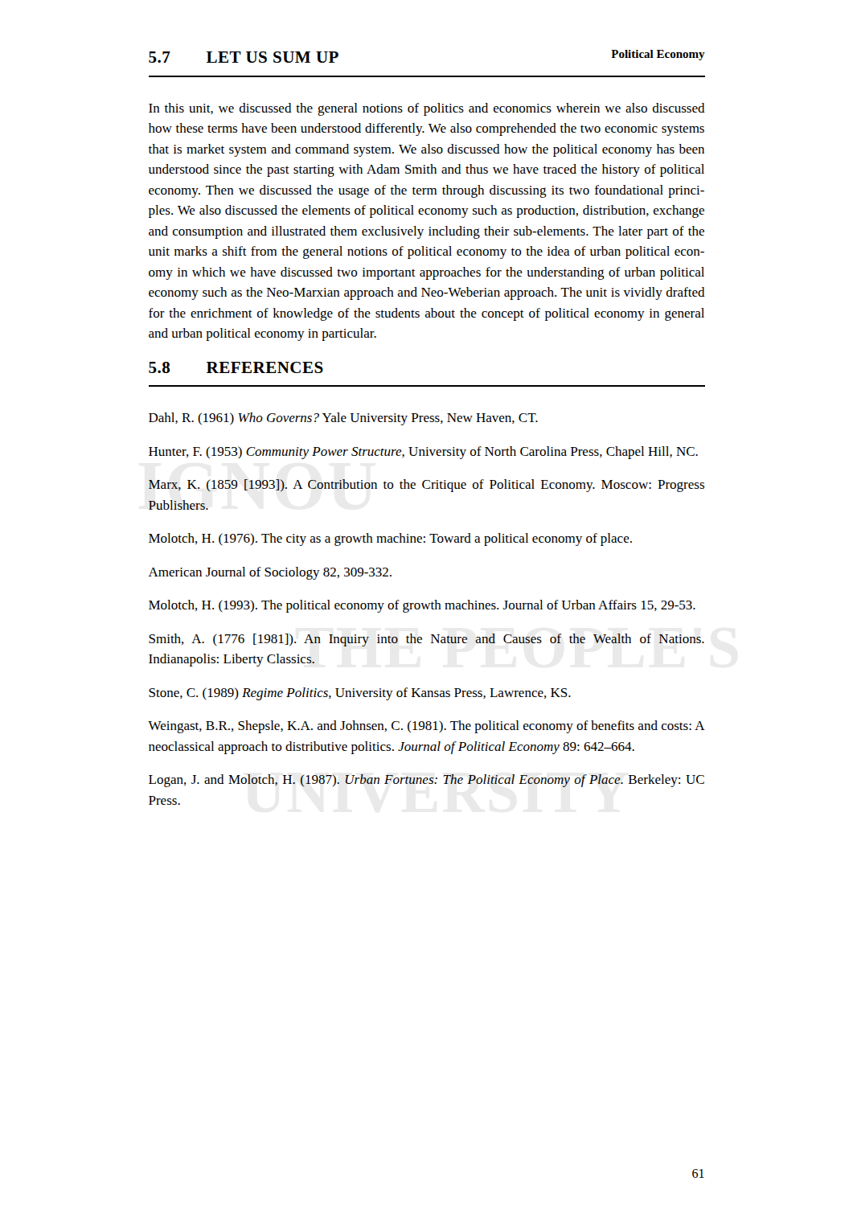IGNOU THE PEOPLE'S UNIVERSITY
Political Economy
5.7 LET US SUM UP
In this unit, we discussed the general notions of politics and economics wherein we also discussed how these terms have been understood differently. We also comprehended the two economic systems that is market system and command system. We also discussed how the political economy has been understood since the past starting with Adam Smith and thus we have traced the history of political economy. Then we discussed the usage of the term through discussing its two foundational principles. We also discussed the elements of political economy such as production, distribution, exchange and consumption and illustrated them exclusively including their sub-elements. The later part of the unit marks a shift from the general notions of political economy to the idea of urban political economy in which we have discussed two important approaches for the understanding of urban political economy such as the Neo-Marxian approach and Neo-Weberian approach. The unit is vividly drafted for the enrichment of knowledge of the students about the concept of political economy in general and urban political economy in particular.
5.8 REFERENCES
Dahl, R. (1961) Who Governs? Yale University Press, New Haven, CT.
Hunter, F. (1953) Community Power Structure, University of North Carolina Press, Chapel Hill, NC.
Marx, K. (1859 [1993]). A Contribution to the Critique of Political Economy. Moscow: Progress Publishers.
Molotch, H. (1976). The city as a growth machine: Toward a political economy of place.
American Journal of Sociology 82, 309-332.
Molotch, H. (1993). The political economy of growth machines. Journal of Urban Affairs 15, 29-53.
Smith, A. (1776 [1981]). An Inquiry into the Nature and Causes of the Wealth of Nations. Indianapolis: Liberty Classics.
Stone, C. (1989) Regime Politics, University of Kansas Press, Lawrence, KS.
Weingast, B.R., Shepsle, K.A. and Johnsen, C. (1981). The political economy of benefits and costs: A neoclassical approach to distributive politics. Journal of Political Economy 89: 642–664.
Logan, J. and Molotch, H. (1987). Urban Fortunes: The Political Economy of Place. Berkeley: UC Press.
61